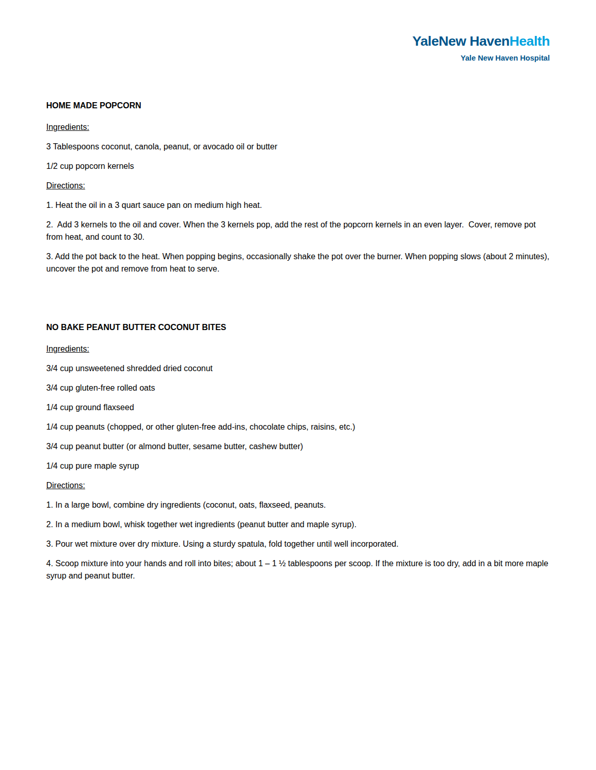Yale New Haven Health
Yale New Haven Hospital
Home Made Popcorn
Ingredients:
3 Tablespoons coconut, canola, peanut, or avocado oil or butter
1/2 cup popcorn kernels
Directions:
1. Heat the oil in a 3 quart sauce pan on medium high heat.
2. Add 3 kernels to the oil and cover. When the 3 kernels pop, add the rest of the popcorn kernels in an even layer. Cover, remove pot from heat, and count to 30.
3. Add the pot back to the heat. When popping begins, occasionally shake the pot over the burner. When popping slows (about 2 minutes), uncover the pot and remove from heat to serve.
No Bake Peanut Butter Coconut Bites
Ingredients:
3/4 cup unsweetened shredded dried coconut
3/4 cup gluten-free rolled oats
1/4 cup ground flaxseed
1/4 cup peanuts (chopped, or other gluten-free add-ins, chocolate chips, raisins, etc.)
3/4 cup peanut butter (or almond butter, sesame butter, cashew butter)
1/4 cup pure maple syrup
Directions:
1. In a large bowl, combine dry ingredients (coconut, oats, flaxseed, peanuts.
2. In a medium bowl, whisk together wet ingredients (peanut butter and maple syrup).
3. Pour wet mixture over dry mixture. Using a sturdy spatula, fold together until well incorporated.
4. Scoop mixture into your hands and roll into bites; about 1 – 1 ½ tablespoons per scoop. If the mixture is too dry, add in a bit more maple syrup and peanut butter.